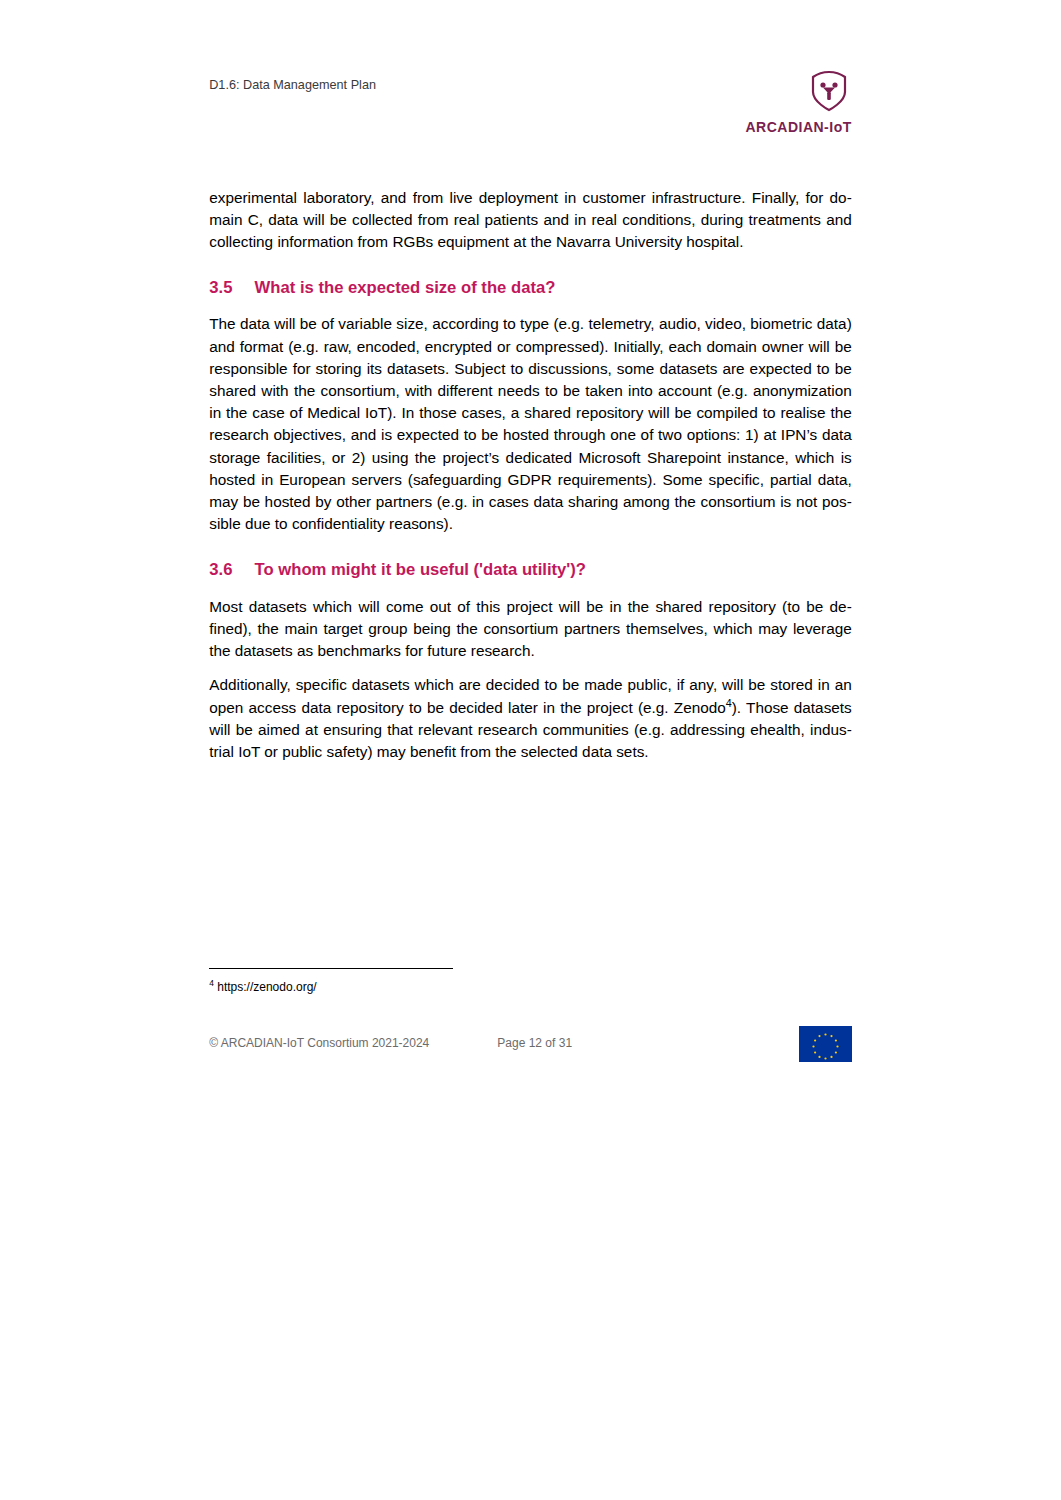D1.6: Data Management Plan
ARCADIAN‑IoT
experimental laboratory, and from live deployment in customer infrastructure. Finally, for domain C, data will be collected from real patients and in real conditions, during treatments and collecting information from RGBs equipment at the Navarra University hospital.
3.5 What is the expected size of the data?
The data will be of variable size, according to type (e.g. telemetry, audio, video, biometric data) and format (e.g. raw, encoded, encrypted or compressed). Initially, each domain owner will be responsible for storing its datasets. Subject to discussions, some datasets are expected to be shared with the consortium, with different needs to be taken into account (e.g. anonymization in the case of Medical IoT). In those cases, a shared repository will be compiled to realise the research objectives, and is expected to be hosted through one of two options: 1) at IPN’s data storage facilities, or 2) using the project’s dedicated Microsoft Sharepoint instance, which is hosted in European servers (safeguarding GDPR requirements). Some specific, partial data, may be hosted by other partners (e.g. in cases data sharing among the consortium is not possible due to confidentiality reasons).
3.6 To whom might it be useful ('data utility')?
Most datasets which will come out of this project will be in the shared repository (to be defined), the main target group being the consortium partners themselves, which may leverage the datasets as benchmarks for future research.
Additionally, specific datasets which are decided to be made public, if any, will be stored in an open access data repository to be decided later in the project (e.g. Zenodo4). Those datasets will be aimed at ensuring that relevant research communities (e.g. addressing ehealth, industrial IoT or public safety) may benefit from the selected data sets.
4 https://zenodo.org/
© ARCADIAN-IoT Consortium 2021-2024
Page 12 of 31